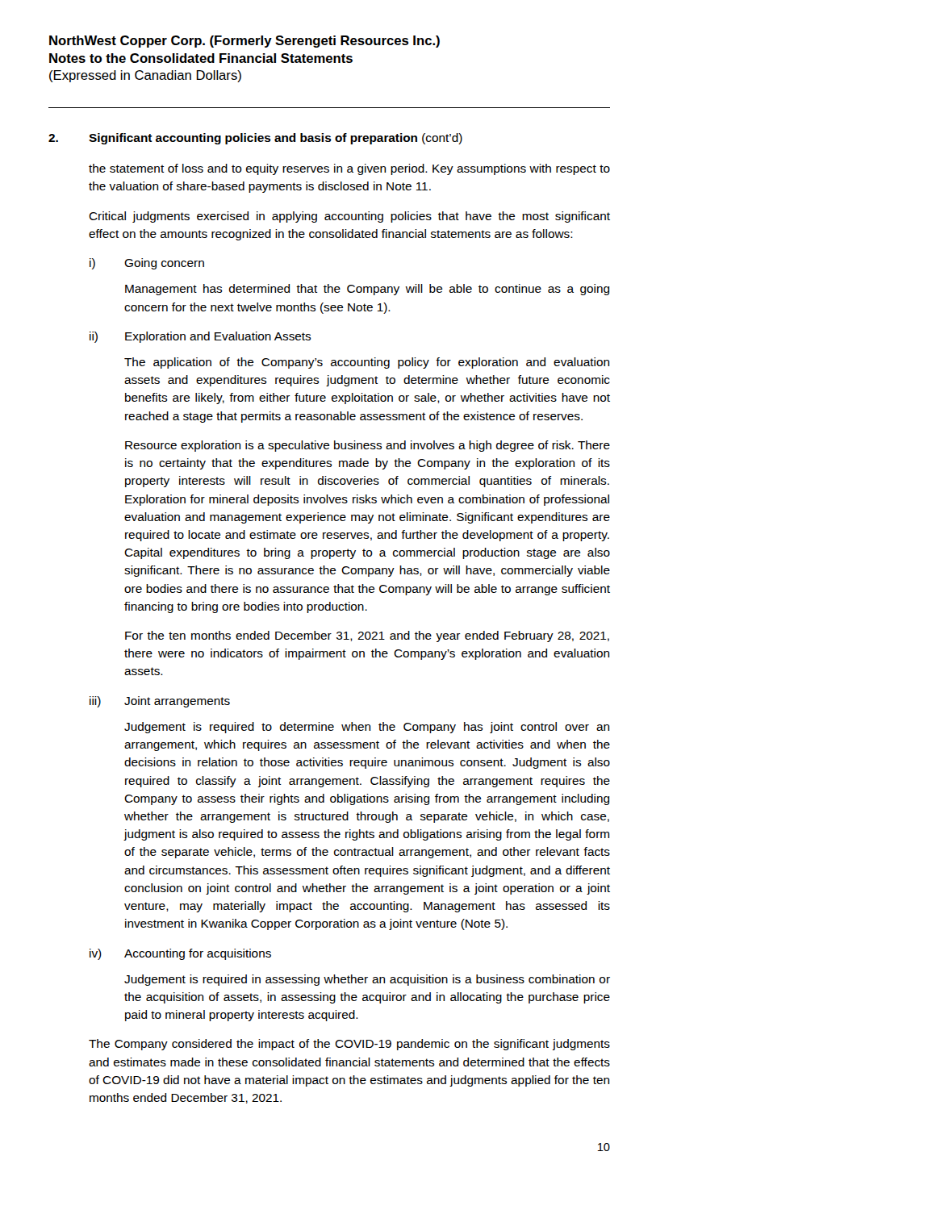NorthWest Copper Corp. (Formerly Serengeti Resources Inc.)
Notes to the Consolidated Financial Statements
(Expressed in Canadian Dollars)
2. Significant accounting policies and basis of preparation (cont’d)
the statement of loss and to equity reserves in a given period. Key assumptions with respect to the valuation of share-based payments is disclosed in Note 11.
Critical judgments exercised in applying accounting policies that have the most significant effect on the amounts recognized in the consolidated financial statements are as follows:
i) Going concern
Management has determined that the Company will be able to continue as a going concern for the next twelve months (see Note 1).
ii) Exploration and Evaluation Assets
The application of the Company’s accounting policy for exploration and evaluation assets and expenditures requires judgment to determine whether future economic benefits are likely, from either future exploitation or sale, or whether activities have not reached a stage that permits a reasonable assessment of the existence of reserves.
Resource exploration is a speculative business and involves a high degree of risk. There is no certainty that the expenditures made by the Company in the exploration of its property interests will result in discoveries of commercial quantities of minerals. Exploration for mineral deposits involves risks which even a combination of professional evaluation and management experience may not eliminate. Significant expenditures are required to locate and estimate ore reserves, and further the development of a property. Capital expenditures to bring a property to a commercial production stage are also significant. There is no assurance the Company has, or will have, commercially viable ore bodies and there is no assurance that the Company will be able to arrange sufficient financing to bring ore bodies into production.
For the ten months ended December 31, 2021 and the year ended February 28, 2021, there were no indicators of impairment on the Company’s exploration and evaluation assets.
iii) Joint arrangements
Judgement is required to determine when the Company has joint control over an arrangement, which requires an assessment of the relevant activities and when the decisions in relation to those activities require unanimous consent. Judgment is also required to classify a joint arrangement. Classifying the arrangement requires the Company to assess their rights and obligations arising from the arrangement including whether the arrangement is structured through a separate vehicle, in which case, judgment is also required to assess the rights and obligations arising from the legal form of the separate vehicle, terms of the contractual arrangement, and other relevant facts and circumstances. This assessment often requires significant judgment, and a different conclusion on joint control and whether the arrangement is a joint operation or a joint venture, may materially impact the accounting. Management has assessed its investment in Kwanika Copper Corporation as a joint venture (Note 5).
iv) Accounting for acquisitions
Judgement is required in assessing whether an acquisition is a business combination or the acquisition of assets, in assessing the acquiror and in allocating the purchase price paid to mineral property interests acquired.
The Company considered the impact of the COVID-19 pandemic on the significant judgments and estimates made in these consolidated financial statements and determined that the effects of COVID-19 did not have a material impact on the estimates and judgments applied for the ten months ended December 31, 2021.
10